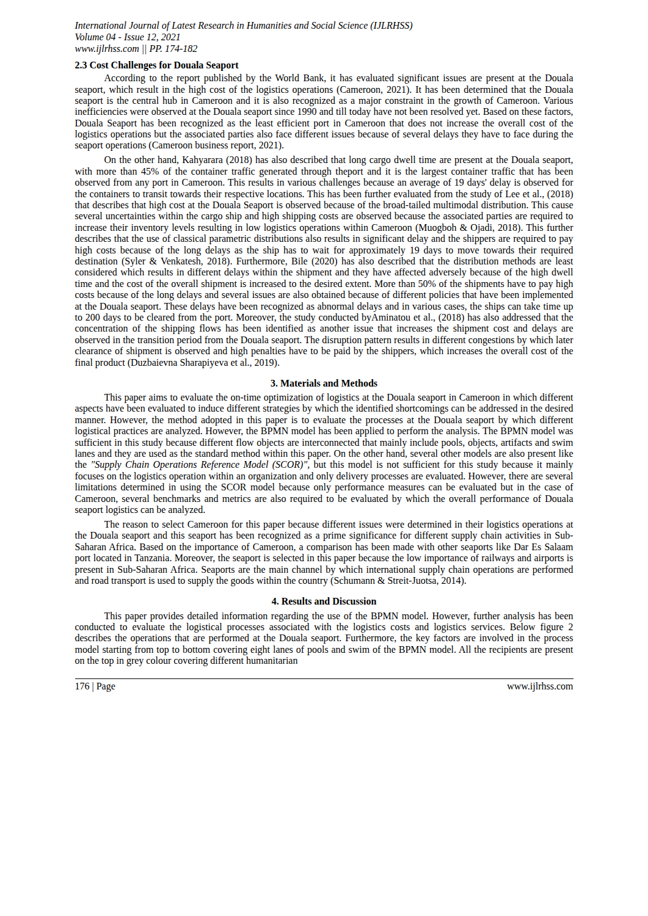International Journal of Latest Research in Humanities and Social Science (IJLRHSS)
Volume 04 - Issue 12, 2021
www.ijlrhss.com || PP. 174-182
2.3 Cost Challenges for Douala Seaport
According to the report published by the World Bank, it has evaluated significant issues are present at the Douala seaport, which result in the high cost of the logistics operations (Cameroon, 2021). It has been determined that the Douala seaport is the central hub in Cameroon and it is also recognized as a major constraint in the growth of Cameroon. Various inefficiencies were observed at the Douala seaport since 1990 and till today have not been resolved yet. Based on these factors, Douala Seaport has been recognized as the least efficient port in Cameroon that does not increase the overall cost of the logistics operations but the associated parties also face different issues because of several delays they have to face during the seaport operations (Cameroon business report, 2021).
On the other hand, Kahyarara (2018) has also described that long cargo dwell time are present at the Douala seaport, with more than 45% of the container traffic generated through theport and it is the largest container traffic that has been observed from any port in Cameroon. This results in various challenges because an average of 19 days' delay is observed for the containers to transit towards their respective locations. This has been further evaluated from the study of Lee et al., (2018) that describes that high cost at the Douala Seaport is observed because of the broad-tailed multimodal distribution. This cause several uncertainties within the cargo ship and high shipping costs are observed because the associated parties are required to increase their inventory levels resulting in low logistics operations within Cameroon (Muogboh & Ojadi, 2018). This further describes that the use of classical parametric distributions also results in significant delay and the shippers are required to pay high costs because of the long delays as the ship has to wait for approximately 19 days to move towards their required destination (Syler & Venkatesh, 2018). Furthermore, Bile (2020) has also described that the distribution methods are least considered which results in different delays within the shipment and they have affected adversely because of the high dwell time and the cost of the overall shipment is increased to the desired extent. More than 50% of the shipments have to pay high costs because of the long delays and several issues are also obtained because of different policies that have been implemented at the Douala seaport. These delays have been recognized as abnormal delays and in various cases, the ships can take time up to 200 days to be cleared from the port. Moreover, the study conducted byAminatou et al., (2018) has also addressed that the concentration of the shipping flows has been identified as another issue that increases the shipment cost and delays are observed in the transition period from the Douala seaport. The disruption pattern results in different congestions by which later clearance of shipment is observed and high penalties have to be paid by the shippers, which increases the overall cost of the final product (Duzbaievna Sharapiyeva et al., 2019).
3. Materials and Methods
This paper aims to evaluate the on-time optimization of logistics at the Douala seaport in Cameroon in which different aspects have been evaluated to induce different strategies by which the identified shortcomings can be addressed in the desired manner. However, the method adopted in this paper is to evaluate the processes at the Douala seaport by which different logistical practices are analyzed. However, the BPMN model has been applied to perform the analysis. The BPMN model was sufficient in this study because different flow objects are interconnected that mainly include pools, objects, artifacts and swim lanes and they are used as the standard method within this paper. On the other hand, several other models are also present like the "Supply Chain Operations Reference Model (SCOR)", but this model is not sufficient for this study because it mainly focuses on the logistics operation within an organization and only delivery processes are evaluated. However, there are several limitations determined in using the SCOR model because only performance measures can be evaluated but in the case of Cameroon, several benchmarks and metrics are also required to be evaluated by which the overall performance of Douala seaport logistics can be analyzed.
The reason to select Cameroon for this paper because different issues were determined in their logistics operations at the Douala seaport and this seaport has been recognized as a prime significance for different supply chain activities in Sub-Saharan Africa. Based on the importance of Cameroon, a comparison has been made with other seaports like Dar Es Salaam port located in Tanzania. Moreover, the seaport is selected in this paper because the low importance of railways and airports is present in Sub-Saharan Africa. Seaports are the main channel by which international supply chain operations are performed and road transport is used to supply the goods within the country (Schumann & Streit-Juotsa, 2014).
4. Results and Discussion
This paper provides detailed information regarding the use of the BPMN model. However, further analysis has been conducted to evaluate the logistical processes associated with the logistics costs and logistics services. Below figure 2 describes the operations that are performed at the Douala seaport. Furthermore, the key factors are involved in the process model starting from top to bottom covering eight lanes of pools and swim of the BPMN model. All the recipients are present on the top in grey colour covering different humanitarian
176 | Page www.ijlrhss.com